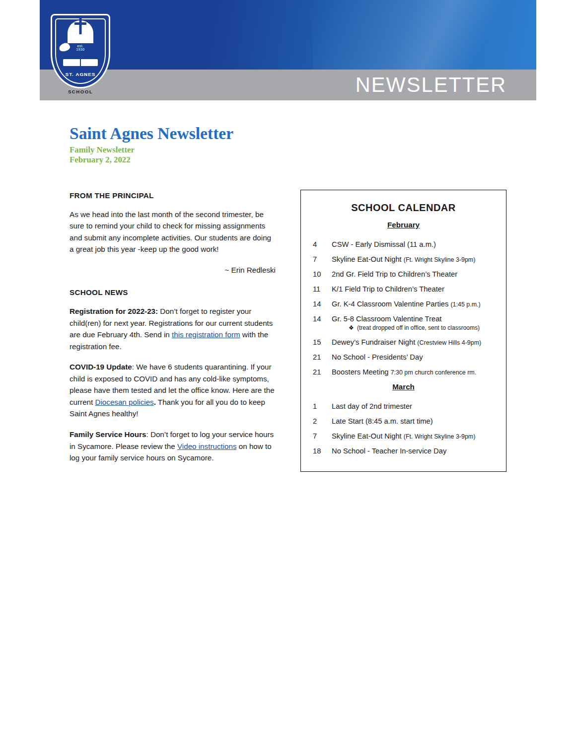NEWSLETTER
est.
1930
ST. AGNES
SCHOOL
Saint Agnes Newsletter
Family Newsletter
February 2, 2022
FROM THE PRINCIPAL
As we head into the last month of the second trimester, be sure to remind your child to check for missing assignments and submit any incomplete activities. Our students are doing a great job this year -keep up the good work!
~ Erin Redleski
SCHOOL NEWS
Registration for 2022-23: Don’t forget to register your child(ren) for next year. Registrations for our current students are due February 4th. Send in this registration form with the registration fee.
COVID-19 Update: We have 6 students quarantining. If your child is exposed to COVID and has any cold-like symptoms, please have them tested and let the office know. Here are the current Diocesan policies. Thank you for all you do to keep Saint Agnes healthy!
Family Service Hours: Don’t forget to log your service hours in Sycamore. Please review the Video instructions on how to log your family service hours on Sycamore.
SCHOOL CALENDAR
February
| 4 | CSW - Early Dismissal (11 a.m.) |
| 7 | Skyline Eat-Out Night (Ft. Wright Skyline 3-9pm) |
| 10 | 2nd Gr. Field Trip to Children’s Theater |
| 11 | K/1 Field Trip to Children’s Theater |
| 14 | Gr. K-4 Classroom Valentine Parties (1:45 p.m.) |
| 14 | Gr. 5-8 Classroom Valentine Treat ❖ (treat dropped off in office, sent to classrooms) |
| 15 | Dewey’s Fundraiser Night (Crestview Hills 4-9pm) |
| 21 | No School - Presidents’ Day |
| 21 | Boosters Meeting 7:30 pm church conference rm. |
March
| 1 | Last day of 2nd trimester |
| 2 | Late Start (8:45 a.m. start time) |
| 7 | Skyline Eat-Out Night (Ft. Wright Skyline 3-9pm) |
| 18 | No School - Teacher In-service Day |